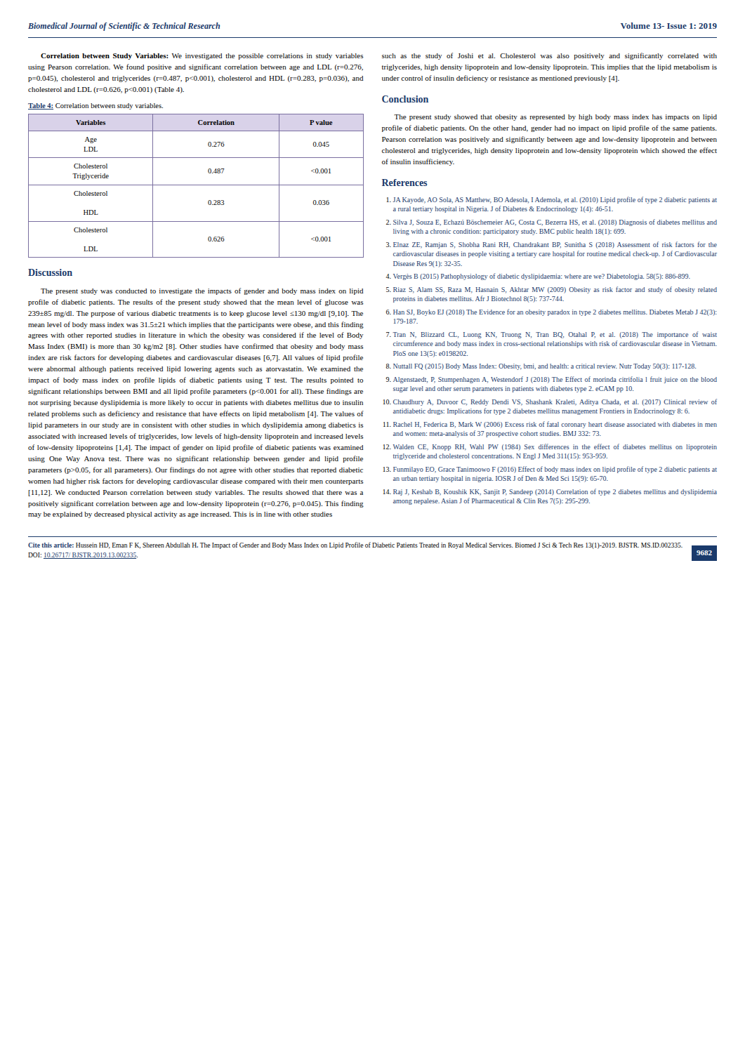Biomedical Journal of Scientific & Technical Research
Volume 13- Issue 1: 2019
Correlation between Study Variables: We investigated the possible correlations in study variables using Pearson correlation. We found positive and significant correlation between age and LDL (r=0.276, p=0.045), cholesterol and triglycerides (r=0.487, p<0.001), cholesterol and HDL (r=0.283, p=0.036), and cholesterol and LDL (r=0.626, p<0.001) (Table 4).
Table 4: Correlation between study variables.
| Variables | Correlation | P value |
| --- | --- | --- |
| Age LDL | 0.276 | 0.045 |
| Cholesterol Triglyceride | 0.487 | <0.001 |
| Cholesterol HDL | 0.283 | 0.036 |
| Cholesterol LDL | 0.626 | <0.001 |
Discussion
The present study was conducted to investigate the impacts of gender and body mass index on lipid profile of diabetic patients. The results of the present study showed that the mean level of glucose was 239±85 mg/dl. The purpose of various diabetic treatments is to keep glucose level ≤130 mg/dl [9,10]. The mean level of body mass index was 31.5±21 which implies that the participants were obese, and this finding agrees with other reported studies in literature in which the obesity was considered if the level of Body Mass Index (BMI) is more than 30 kg/m2 [8]. Other studies have confirmed that obesity and body mass index are risk factors for developing diabetes and cardiovascular diseases [6,7]. All values of lipid profile were abnormal although patients received lipid lowering agents such as atorvastatin. We examined the impact of body mass index on profile lipids of diabetic patients using T test. The results pointed to significant relationships between BMI and all lipid profile parameters (p<0.001 for all). These findings are not surprising because dyslipidemia is more likely to occur in patients with diabetes mellitus due to insulin related problems such as deficiency and resistance that have effects on lipid metabolism [4]. The values of lipid parameters in our study are in consistent with other studies in which dyslipidemia among diabetics is associated with increased levels of triglycerides, low levels of high-density lipoprotein and increased levels of low-density lipoproteins [1,4]. The impact of gender on lipid profile of diabetic patients was examined using One Way Anova test. There was no significant relationship between gender and lipid profile parameters (p>0.05, for all parameters). Our findings do not agree with other studies that reported diabetic women had higher risk factors for developing cardiovascular disease compared with their men counterparts [11,12]. We conducted Pearson correlation between study variables. The results showed that there was a positively significant correlation between age and low-density lipoprotein (r=0.276, p=0.045). This finding may be explained by decreased physical activity as age increased. This is in line with other studies
such as the study of Joshi et al. Cholesterol was also positively and significantly correlated with triglycerides, high density lipoprotein and low-density lipoprotein. This implies that the lipid metabolism is under control of insulin deficiency or resistance as mentioned previously [4].
Conclusion
The present study showed that obesity as represented by high body mass index has impacts on lipid profile of diabetic patients. On the other hand, gender had no impact on lipid profile of the same patients. Pearson correlation was positively and significantly between age and low-density lipoprotein and between cholesterol and triglycerides, high density lipoprotein and low-density lipoprotein which showed the effect of insulin insufficiency.
References
JA Kayode, AO Sola, AS Matthew, BO Adesola, I Ademola, et al. (2010) Lipid profile of type 2 diabetic patients at a rural tertiary hospital in Nigeria. J of Diabetes & Endocrinology 1(4): 46-51.
Silva J, Souza E, Echazú Böschemeier AG, Costa C, Bezerra HS, et al. (2018) Diagnosis of diabetes mellitus and living with a chronic condition: participatory study. BMC public health 18(1): 699.
Elnaz ZE, Ramjan S, Shobha Rani RH, Chandrakant BP, Sunitha S (2018) Assessment of risk factors for the cardiovascular diseases in people visiting a tertiary care hospital for routine medical check-up. J of Cardiovascular Disease Res 9(1): 32-35.
Vergès B (2015) Pathophysiology of diabetic dyslipidaemia: where are we? Diabetologia. 58(5): 886-899.
Riaz S, Alam SS, Raza M, Hasnain S, Akhtar MW (2009) Obesity as risk factor and study of obesity related proteins in diabetes mellitus. Afr J Biotechnol 8(5): 737-744.
Han SJ, Boyko EJ (2018) The Evidence for an obesity paradox in type 2 diabetes mellitus. Diabetes Metab J 42(3): 179-187.
Tran N, Blizzard CL, Luong KN, Truong N, Tran BQ, Otahal P, et al. (2018) The importance of waist circumference and body mass index in cross-sectional relationships with risk of cardiovascular disease in Vietnam. PloS one 13(5): e0198202.
Nuttall FQ (2015) Body Mass Index: Obesity, bmi, and health: a critical review. Nutr Today 50(3): 117-128.
Algenstaedt, P, Stumpenhagen A, Westendorf J (2018) The Effect of morinda citrifolia l fruit juice on the blood sugar level and other serum parameters in patients with diabetes type 2. eCAM pp 10.
Chaudhury A, Duvoor C, Reddy Dendi VS, Shashank Kraleti, Aditya Chada, et al. (2017) Clinical review of antidiabetic drugs: Implications for type 2 diabetes mellitus management Frontiers in Endocrinology 8: 6.
Rachel H, Federica B, Mark W (2006) Excess risk of fatal coronary heart disease associated with diabetes in men and women: meta-analysis of 37 prospective cohort studies. BMJ 332: 73.
Walden CE, Knopp RH, Wahl PW (1984) Sex differences in the effect of diabetes mellitus on lipoprotein triglyceride and cholesterol concentrations. N Engl J Med 311(15): 953-959.
Funmilayo EO, Grace Tanimoowo F (2016) Effect of body mass index on lipid profile of type 2 diabetic patients at an urban tertiary hospital in nigeria. IOSR J of Den & Med Sci 15(9): 65-70.
Raj J, Keshab B, Koushik KK, Sanjit P, Sandeep (2014) Correlation of type 2 diabetes mellitus and dyslipidemia among nepalese. Asian J of Pharmaceutical & Clin Res 7(5): 295-299.
Cite this article: Hussein HD, Eman F K, Shereen Abdullah H. The Impact of Gender and Body Mass Index on Lipid Profile of Diabetic Patients Treated in Royal Medical Services. Biomed J Sci & Tech Res 13(1)-2019. BJSTR. MS.ID.002335. DOI: 10.26717/ BJSTR.2019.13.002335.
9682